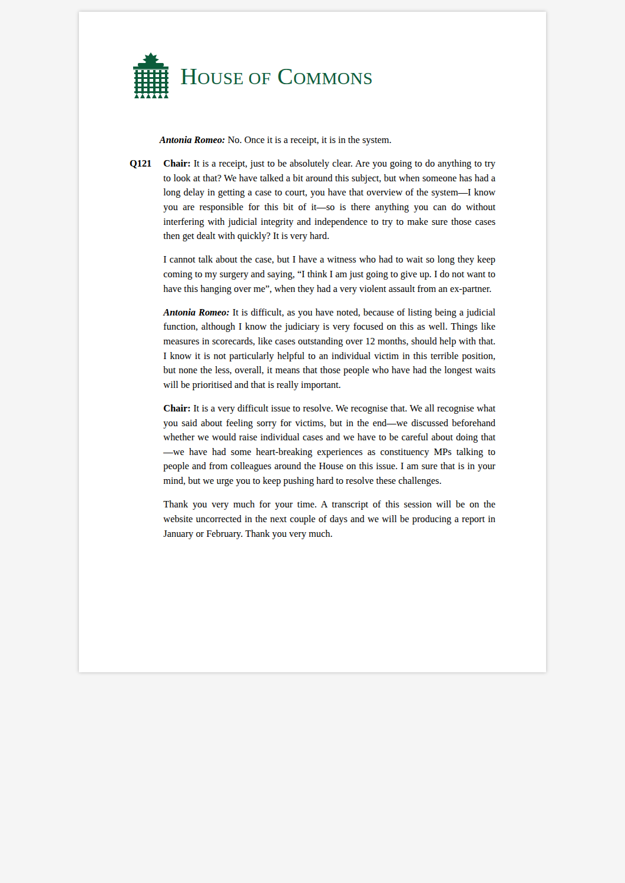HOUSE OF COMMONS
Antonia Romeo: No. Once it is a receipt, it is in the system.
Q121
Chair: It is a receipt, just to be absolutely clear. Are you going to do anything to try to look at that? We have talked a bit around this subject, but when someone has had a long delay in getting a case to court, you have that overview of the system—I know you are responsible for this bit of it—so is there anything you can do without interfering with judicial integrity and independence to try to make sure those cases then get dealt with quickly? It is very hard.
I cannot talk about the case, but I have a witness who had to wait so long they keep coming to my surgery and saying, “I think I am just going to give up. I do not want to have this hanging over me”, when they had a very violent assault from an ex-partner.
Antonia Romeo: It is difficult, as you have noted, because of listing being a judicial function, although I know the judiciary is very focused on this as well. Things like measures in scorecards, like cases outstanding over 12 months, should help with that. I know it is not particularly helpful to an individual victim in this terrible position, but none the less, overall, it means that those people who have had the longest waits will be prioritised and that is really important.
Chair: It is a very difficult issue to resolve. We recognise that. We all recognise what you said about feeling sorry for victims, but in the end—we discussed beforehand whether we would raise individual cases and we have to be careful about doing that—we have had some heart-breaking experiences as constituency MPs talking to people and from colleagues around the House on this issue. I am sure that is in your mind, but we urge you to keep pushing hard to resolve these challenges.
Thank you very much for your time. A transcript of this session will be on the website uncorrected in the next couple of days and we will be producing a report in January or February. Thank you very much.